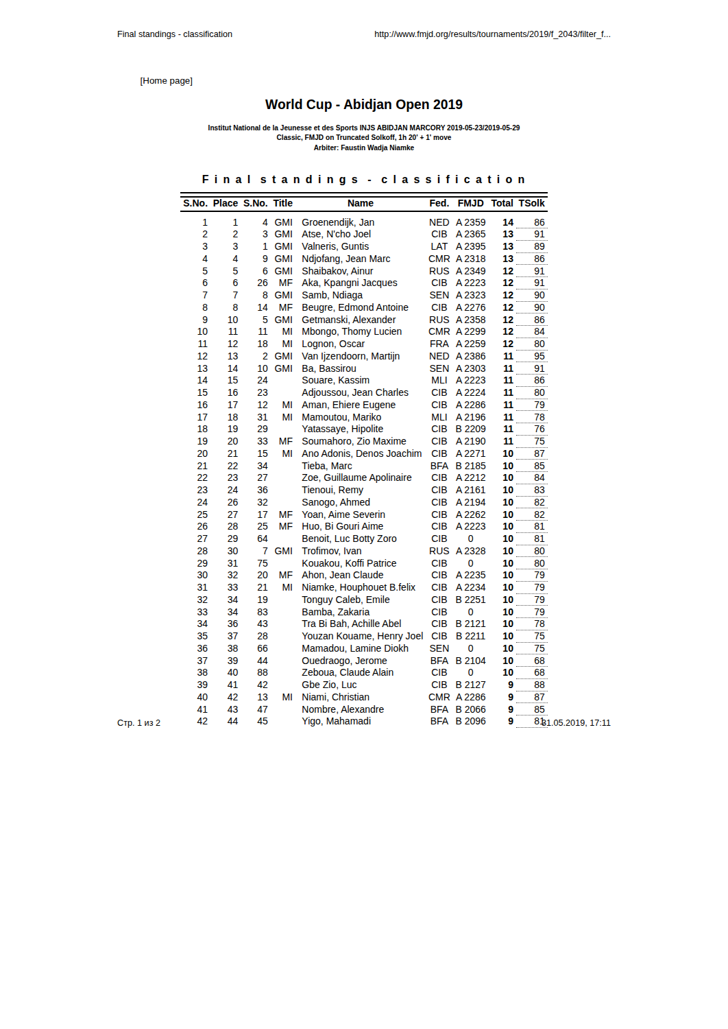Final standings - classification
http://www.fmjd.org/results/tournaments/2019/f_2043/filter_f...
[Home page]
World Cup - Abidjan Open 2019
Institut National de la Jeunesse et des Sports INJS ABIDJAN MARCORY 2019-05-23/2019-05-29
Classic, FMJD on Truncated Solkoff, 1h 20' + 1' move
Arbiter: Faustin Wadja Niamke
F i n a l s t a n d i n g s - c l a s s i f i c a t i o n
| S.No. | Place | S.No. | Title | Name | Fed. | FMJD | Total | TSolk |
| --- | --- | --- | --- | --- | --- | --- | --- | --- |
| 1 | 1 | 4 | GMI | Groenendijk, Jan | NED | A 2359 | 14 | 86 |
| 2 | 2 | 3 | GMI | Atse, N'cho Joel | CIB | A 2365 | 13 | 91 |
| 3 | 3 | 1 | GMI | Valneris, Guntis | LAT | A 2395 | 13 | 89 |
| 4 | 4 | 9 | GMI | Ndjofang, Jean Marc | CMR | A 2318 | 13 | 86 |
| 5 | 5 | 6 | GMI | Shaibakov, Ainur | RUS | A 2349 | 12 | 91 |
| 6 | 6 | 26 | MF | Aka, Kpangni Jacques | CIB | A 2223 | 12 | 91 |
| 7 | 7 | 8 | GMI | Samb, Ndiaga | SEN | A 2323 | 12 | 90 |
| 8 | 8 | 14 | MF | Beugre, Edmond Antoine | CIB | A 2276 | 12 | 90 |
| 9 | 10 | 5 | GMI | Getmanski, Alexander | RUS | A 2358 | 12 | 86 |
| 10 | 11 | 11 | MI | Mbongo, Thomy Lucien | CMR | A 2299 | 12 | 84 |
| 11 | 12 | 18 | MI | Lognon, Oscar | FRA | A 2259 | 12 | 80 |
| 12 | 13 | 2 | GMI | Van Ijzendoorn, Martijn | NED | A 2386 | 11 | 95 |
| 13 | 14 | 10 | GMI | Ba, Bassirou | SEN | A 2303 | 11 | 91 |
| 14 | 15 | 24 | | Souare, Kassim | MLI | A 2223 | 11 | 86 |
| 15 | 16 | 23 | | Adjoussou, Jean Charles | CIB | A 2224 | 11 | 80 |
| 16 | 17 | 12 | MI | Aman, Ehiere Eugene | CIB | A 2286 | 11 | 79 |
| 17 | 18 | 31 | MI | Mamoutou, Mariko | MLI | A 2196 | 11 | 78 |
| 18 | 19 | 29 | | Yatassaye, Hipolite | CIB | B 2209 | 11 | 76 |
| 19 | 20 | 33 | MF | Soumahoro, Zio Maxime | CIB | A 2190 | 11 | 75 |
| 20 | 21 | 15 | MI | Ano Adonis, Denos Joachim | CIB | A 2271 | 10 | 87 |
| 21 | 22 | 34 | | Tieba, Marc | BFA | B 2185 | 10 | 85 |
| 22 | 23 | 27 | | Zoe, Guillaume Apolinaire | CIB | A 2212 | 10 | 84 |
| 23 | 24 | 36 | | Tienoui, Remy | CIB | A 2161 | 10 | 83 |
| 24 | 26 | 32 | | Sanogo, Ahmed | CIB | A 2194 | 10 | 82 |
| 25 | 27 | 17 | MF | Yoan, Aime Severin | CIB | A 2262 | 10 | 82 |
| 26 | 28 | 25 | MF | Huo, Bi Gouri Aime | CIB | A 2223 | 10 | 81 |
| 27 | 29 | 64 | | Benoit, Luc Botty Zoro | CIB | 0 | 10 | 81 |
| 28 | 30 | 7 | GMI | Trofimov, Ivan | RUS | A 2328 | 10 | 80 |
| 29 | 31 | 75 | | Kouakou, Koffi Patrice | CIB | 0 | 10 | 80 |
| 30 | 32 | 20 | MF | Ahon, Jean Claude | CIB | A 2235 | 10 | 79 |
| 31 | 33 | 21 | MI | Niamke, Houphouet B.felix | CIB | A 2234 | 10 | 79 |
| 32 | 34 | 19 | | Tonguy Caleb, Emile | CIB | B 2251 | 10 | 79 |
| 33 | 34 | 83 | | Bamba, Zakaria | CIB | 0 | 10 | 79 |
| 34 | 36 | 43 | | Tra Bi Bah, Achille Abel | CIB | B 2121 | 10 | 78 |
| 35 | 37 | 28 | | Youzan Kouame, Henry Joel | CIB | B 2211 | 10 | 75 |
| 36 | 38 | 66 | | Mamadou, Lamine Diokh | SEN | 0 | 10 | 75 |
| 37 | 39 | 44 | | Ouedraogo, Jerome | BFA | B 2104 | 10 | 68 |
| 38 | 40 | 88 | | Zeboua, Claude Alain | CIB | 0 | 10 | 68 |
| 39 | 41 | 42 | | Gbe Zio, Luc | CIB | B 2127 | 9 | 88 |
| 40 | 42 | 13 | MI | Niami, Christian | CMR | A 2286 | 9 | 87 |
| 41 | 43 | 47 | | Nombre, Alexandre | BFA | B 2066 | 9 | 85 |
| 42 | 44 | 45 | | Yigo, Mahamadi | BFA | B 2096 | 9 | 81 |
Стр. 1 из 2
31.05.2019, 17:11